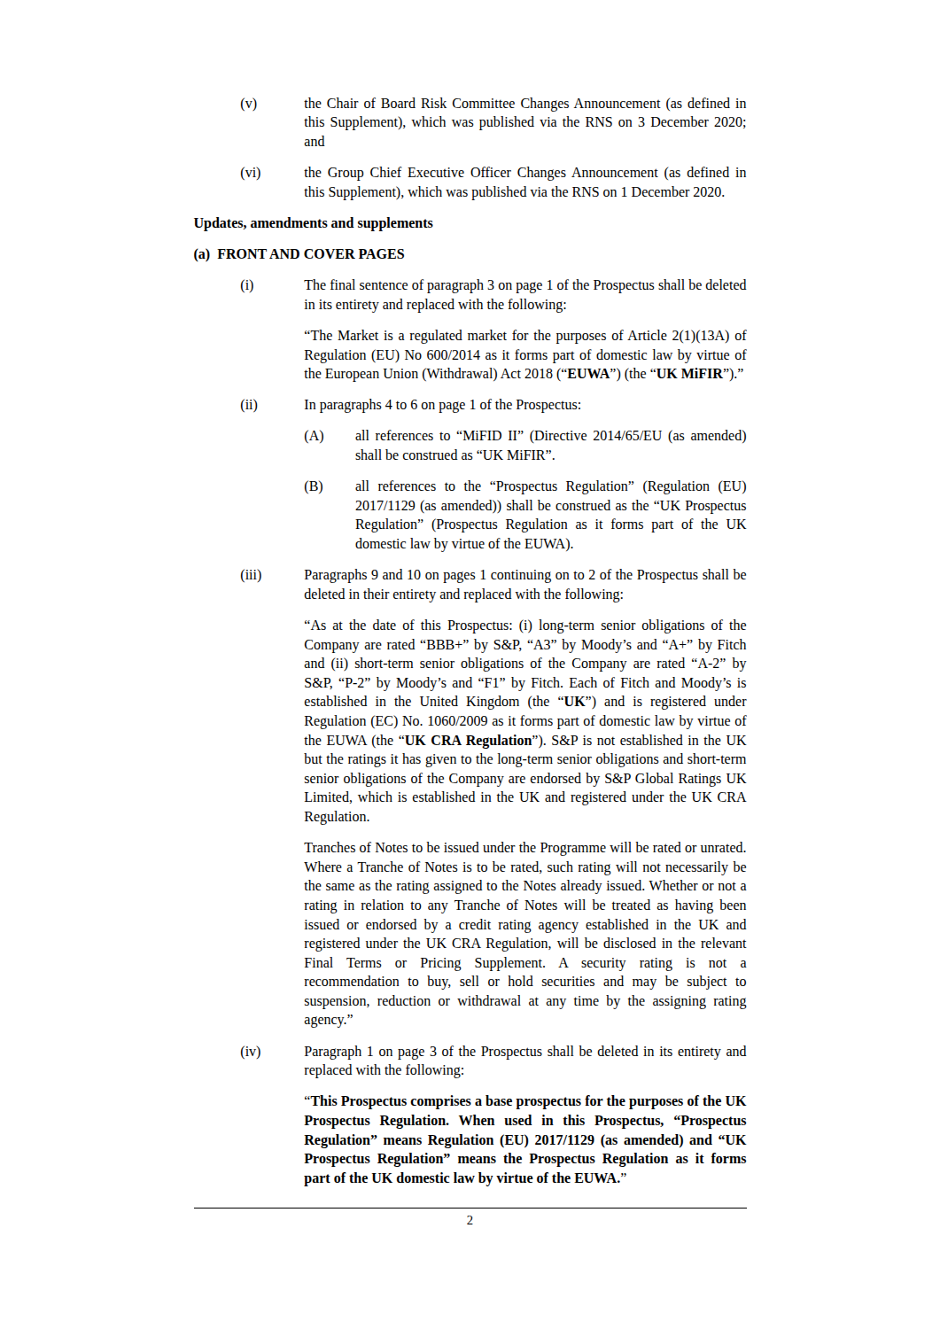(v)
the Chair of Board Risk Committee Changes Announcement (as defined in this Supplement), which was published via the RNS on 3 December 2020; and
(vi)
the Group Chief Executive Officer Changes Announcement (as defined in this Supplement), which was published via the RNS on 1 December 2020.
Updates, amendments and supplements
(a) FRONT AND COVER PAGES
(i)
The final sentence of paragraph 3 on page 1 of the Prospectus shall be deleted in its entirety and replaced with the following:
“The Market is a regulated market for the purposes of Article 2(1)(13A) of Regulation (EU) No 600/2014 as it forms part of domestic law by virtue of the European Union (Withdrawal) Act 2018 (“EUWA”) (the “UK MiFIR”).”
(ii)
In paragraphs 4 to 6 on page 1 of the Prospectus:
(A)
all references to “MiFID II” (Directive 2014/65/EU (as amended) shall be construed as “UK MiFIR”.
(B)
all references to the “Prospectus Regulation” (Regulation (EU) 2017/1129 (as amended)) shall be construed as the “UK Prospectus Regulation” (Prospectus Regulation as it forms part of the UK domestic law by virtue of the EUWA).
(iii)
Paragraphs 9 and 10 on pages 1 continuing on to 2 of the Prospectus shall be deleted in their entirety and replaced with the following:
“As at the date of this Prospectus: (i) long-term senior obligations of the Company are rated “BBB+” by S&P, “A3” by Moody’s and “A+” by Fitch and (ii) short-term senior obligations of the Company are rated “A-2” by S&P, “P-2” by Moody’s and “F1” by Fitch. Each of Fitch and Moody’s is established in the United Kingdom (the “UK”) and is registered under Regulation (EC) No. 1060/2009 as it forms part of domestic law by virtue of the EUWA (the “UK CRA Regulation”). S&P is not established in the UK but the ratings it has given to the long-term senior obligations and short-term senior obligations of the Company are endorsed by S&P Global Ratings UK Limited, which is established in the UK and registered under the UK CRA Regulation.
Tranches of Notes to be issued under the Programme will be rated or unrated. Where a Tranche of Notes is to be rated, such rating will not necessarily be the same as the rating assigned to the Notes already issued. Whether or not a rating in relation to any Tranche of Notes will be treated as having been issued or endorsed by a credit rating agency established in the UK and registered under the UK CRA Regulation, will be disclosed in the relevant Final Terms or Pricing Supplement. A security rating is not a recommendation to buy, sell or hold securities and may be subject to suspension, reduction or withdrawal at any time by the assigning rating agency.”
(iv)
Paragraph 1 on page 3 of the Prospectus shall be deleted in its entirety and replaced with the following:
“This Prospectus comprises a base prospectus for the purposes of the UK Prospectus Regulation. When used in this Prospectus, “Prospectus Regulation” means Regulation (EU) 2017/1129 (as amended) and “UK Prospectus Regulation” means the Prospectus Regulation as it forms part of the UK domestic law by virtue of the EUWA.”
2